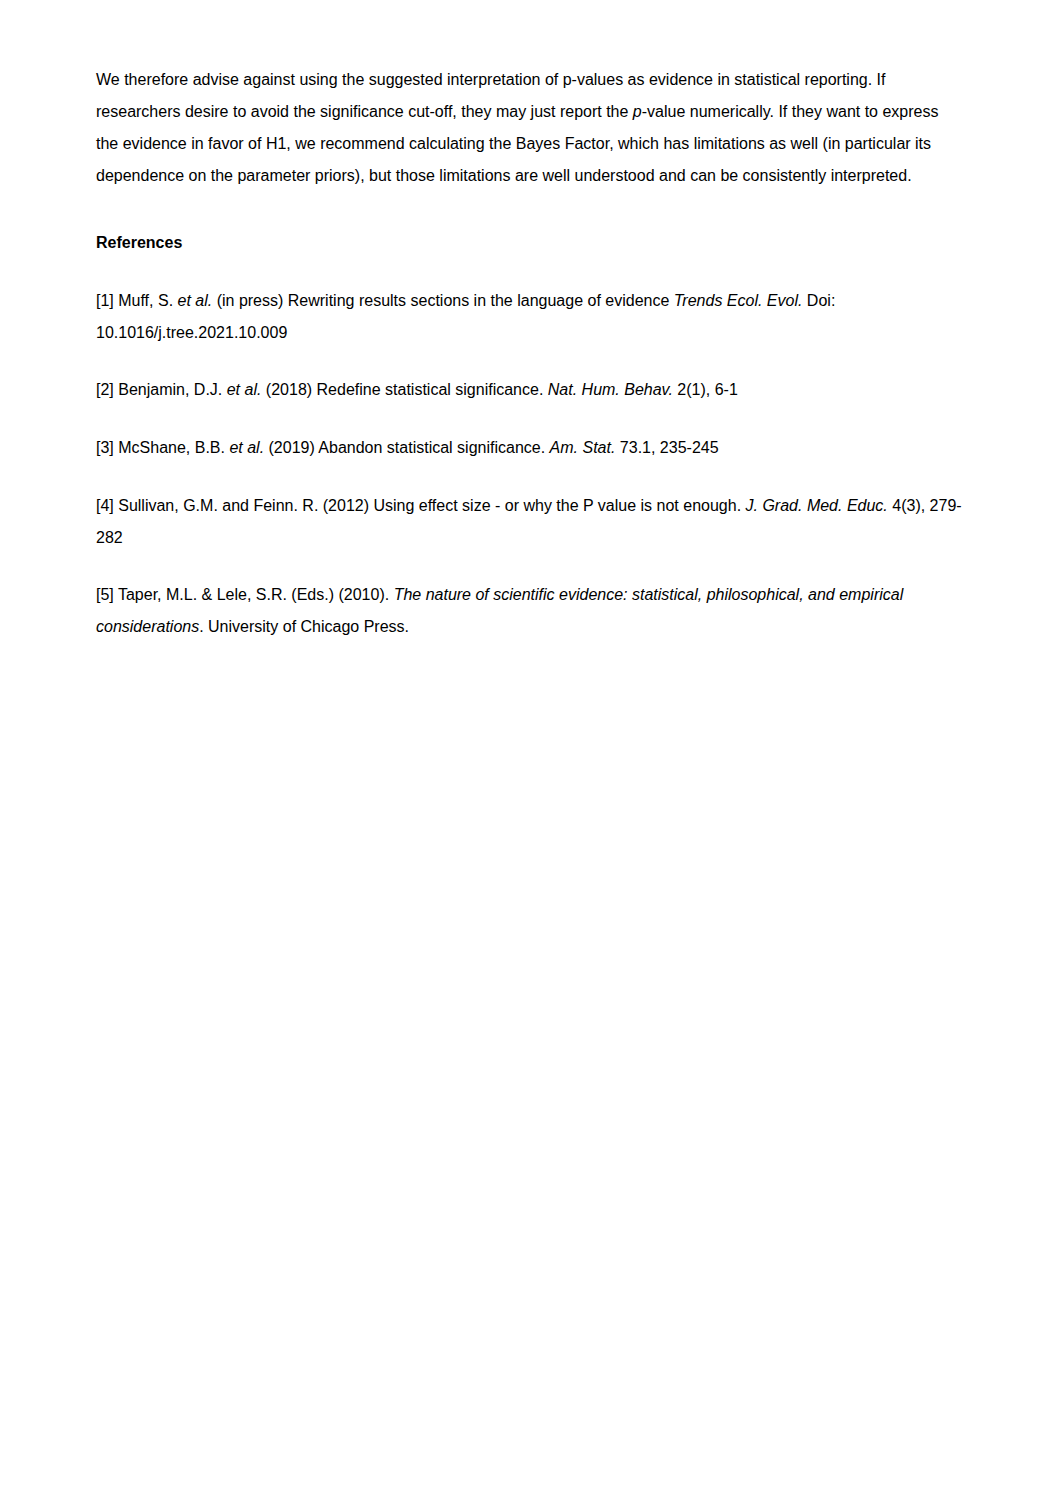We therefore advise against using the suggested interpretation of p-values as evidence in statistical reporting. If researchers desire to avoid the significance cut-off, they may just report the p-value numerically. If they want to express the evidence in favor of H1, we recommend calculating the Bayes Factor, which has limitations as well (in particular its dependence on the parameter priors), but those limitations are well understood and can be consistently interpreted.
References
[1] Muff, S. et al. (in press) Rewriting results sections in the language of evidence Trends Ecol. Evol. Doi: 10.1016/j.tree.2021.10.009
[2] Benjamin, D.J. et al. (2018) Redefine statistical significance. Nat. Hum. Behav. 2(1), 6-1
[3] McShane, B.B. et al. (2019) Abandon statistical significance. Am. Stat. 73.1, 235-245
[4] Sullivan, G.M. and Feinn. R. (2012) Using effect size - or why the P value is not enough. J. Grad. Med. Educ. 4(3), 279-282
[5] Taper, M.L. & Lele, S.R. (Eds.) (2010). The nature of scientific evidence: statistical, philosophical, and empirical considerations. University of Chicago Press.